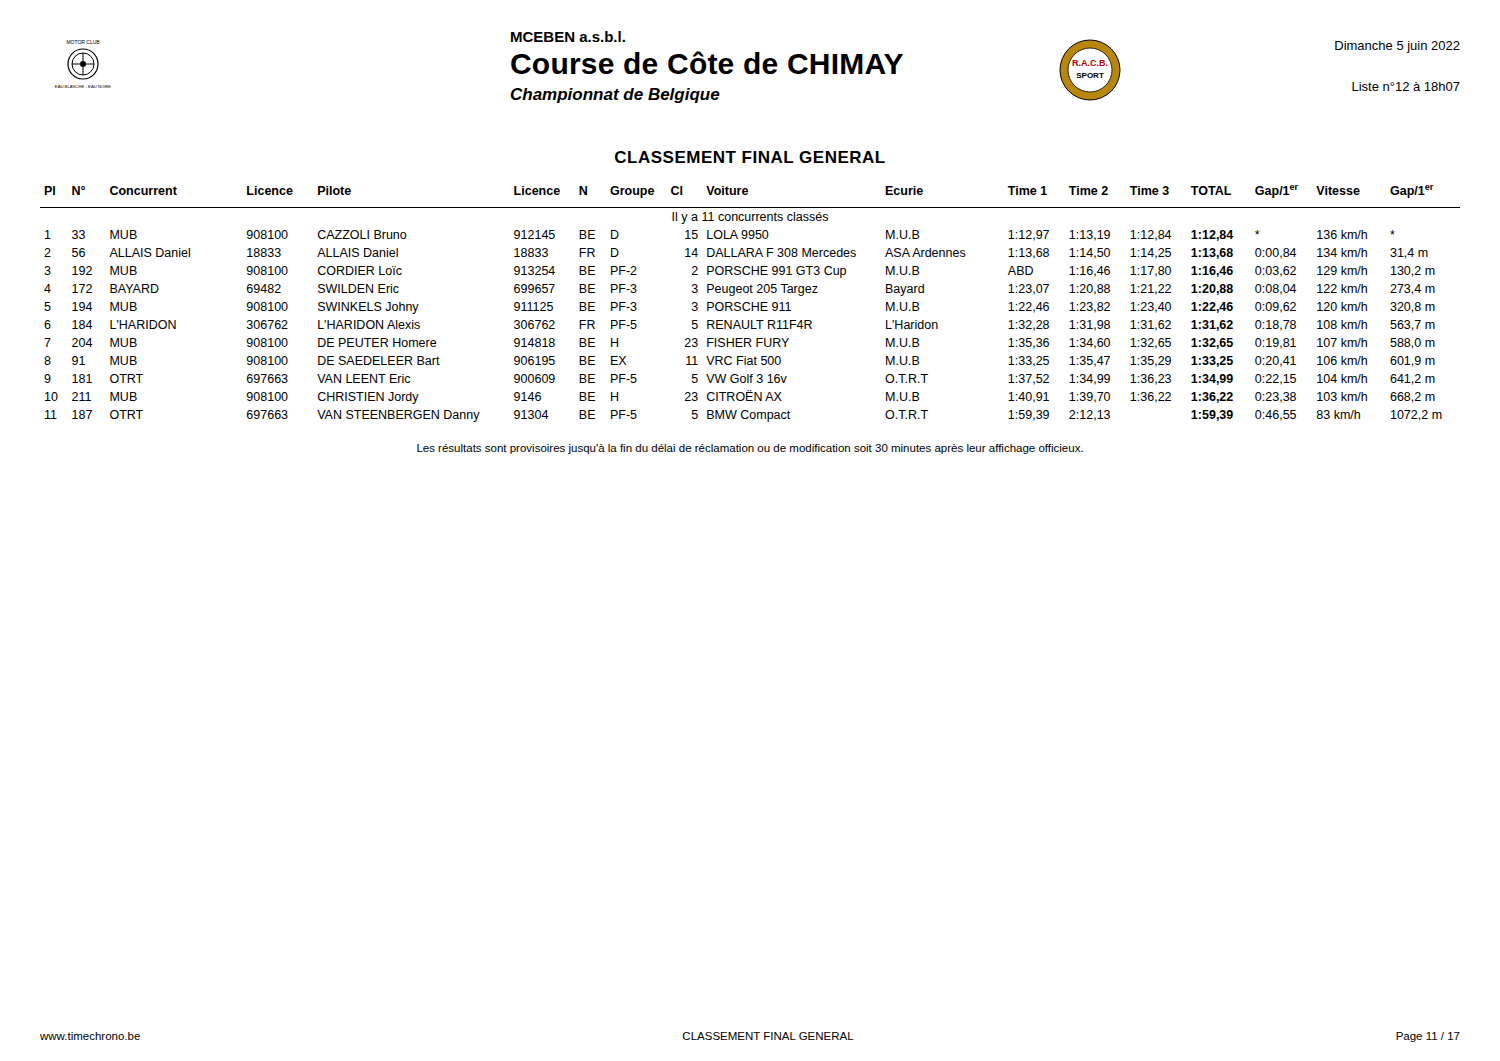MOTOR CLUB EAU BLANCHE - EAU NOIRE
MCEBEN a.s.b.l.
Course de Côte de CHIMAY
Championnat de Belgique
R.A.C.B. SPORT
Dimanche 5 juin 2022
Liste n°12 à 18h07
CLASSEMENT FINAL GENERAL
| Pl | N° | Concurrent | Licence | Pilote | Licence | N | Groupe | Cl | Voiture | Ecurie | Time 1 | Time 2 | Time 3 | TOTAL | Gap/1 er | Vitesse | Gap/1 er |
| --- | --- | --- | --- | --- | --- | --- | --- | --- | --- | --- | --- | --- | --- | --- | --- | --- | --- |
| Il y a 11 concurrents classés |
| 1 | 33 | MUB | 908100 | CAZZOLI Bruno | 912145 | BE | D | 15 | LOLA 9950 | M.U.B | 1:12,97 | 1:13,19 | 1:12,84 | 1:12,84 | * | 136 km/h | * |
| 2 | 56 | ALLAIS Daniel | 18833 | ALLAIS Daniel | 18833 | FR | D | 14 | DALLARA F 308 Mercedes | ASA Ardennes | 1:13,68 | 1:14,50 | 1:14,25 | 1:13,68 | 0:00,84 | 134 km/h | 31,4 m |
| 3 | 192 | MUB | 908100 | CORDIER Loïc | 913254 | BE | PF-2 | 2 | PORSCHE 991 GT3 Cup | M.U.B | ABD | 1:16,46 | 1:17,80 | 1:16,46 | 0:03,62 | 129 km/h | 130,2 m |
| 4 | 172 | BAYARD | 69482 | SWILDEN Eric | 699657 | BE | PF-3 | 3 | Peugeot 205 Targez | Bayard | 1:23,07 | 1:20,88 | 1:21,22 | 1:20,88 | 0:08,04 | 122 km/h | 273,4 m |
| 5 | 194 | MUB | 908100 | SWINKELS Johny | 911125 | BE | PF-3 | 3 | PORSCHE 911 | M.U.B | 1:22,46 | 1:23,82 | 1:23,40 | 1:22,46 | 0:09,62 | 120 km/h | 320,8 m |
| 6 | 184 | L'HARIDON | 306762 | L'HARIDON Alexis | 306762 | FR | PF-5 | 5 | RENAULT R11F4R | L'Haridon | 1:32,28 | 1:31,98 | 1:31,62 | 1:31,62 | 0:18,78 | 108 km/h | 563,7 m |
| 7 | 204 | MUB | 908100 | DE PEUTER Homere | 914818 | BE | H | 23 | FISHER FURY | M.U.B | 1:35,36 | 1:34,60 | 1:32,65 | 1:32,65 | 0:19,81 | 107 km/h | 588,0 m |
| 8 | 91 | MUB | 908100 | DE SAEDELEER Bart | 906195 | BE | EX | 11 | VRC Fiat 500 | M.U.B | 1:33,25 | 1:35,47 | 1:35,29 | 1:33,25 | 0:20,41 | 106 km/h | 601,9 m |
| 9 | 181 | OTRT | 697663 | VAN LEENT Eric | 900609 | BE | PF-5 | 5 | VW Golf 3 16v | O.T.R.T | 1:37,52 | 1:34,99 | 1:36,23 | 1:34,99 | 0:22,15 | 104 km/h | 641,2 m |
| 10 | 211 | MUB | 908100 | CHRISTIEN Jordy | 9146 | BE | H | 23 | CITROËN AX | M.U.B | 1:40,91 | 1:39,70 | 1:36,22 | 1:36,22 | 0:23,38 | 103 km/h | 668,2 m |
| 11 | 187 | OTRT | 697663 | VAN STEENBERGEN Danny | 91304 | BE | PF-5 | 5 | BMW Compact | O.T.R.T | 1:59,39 | 2:12,13 | | 1:59,39 | 0:46,55 | 83 km/h | 1072,2 m |
Les résultats sont provisoires jusqu'à la fin du délai de réclamation ou de modification soit 30 minutes après leur affichage officieux.
www.timechrono.be Page 11 / 17
CLASSEMENT FINAL GENERAL